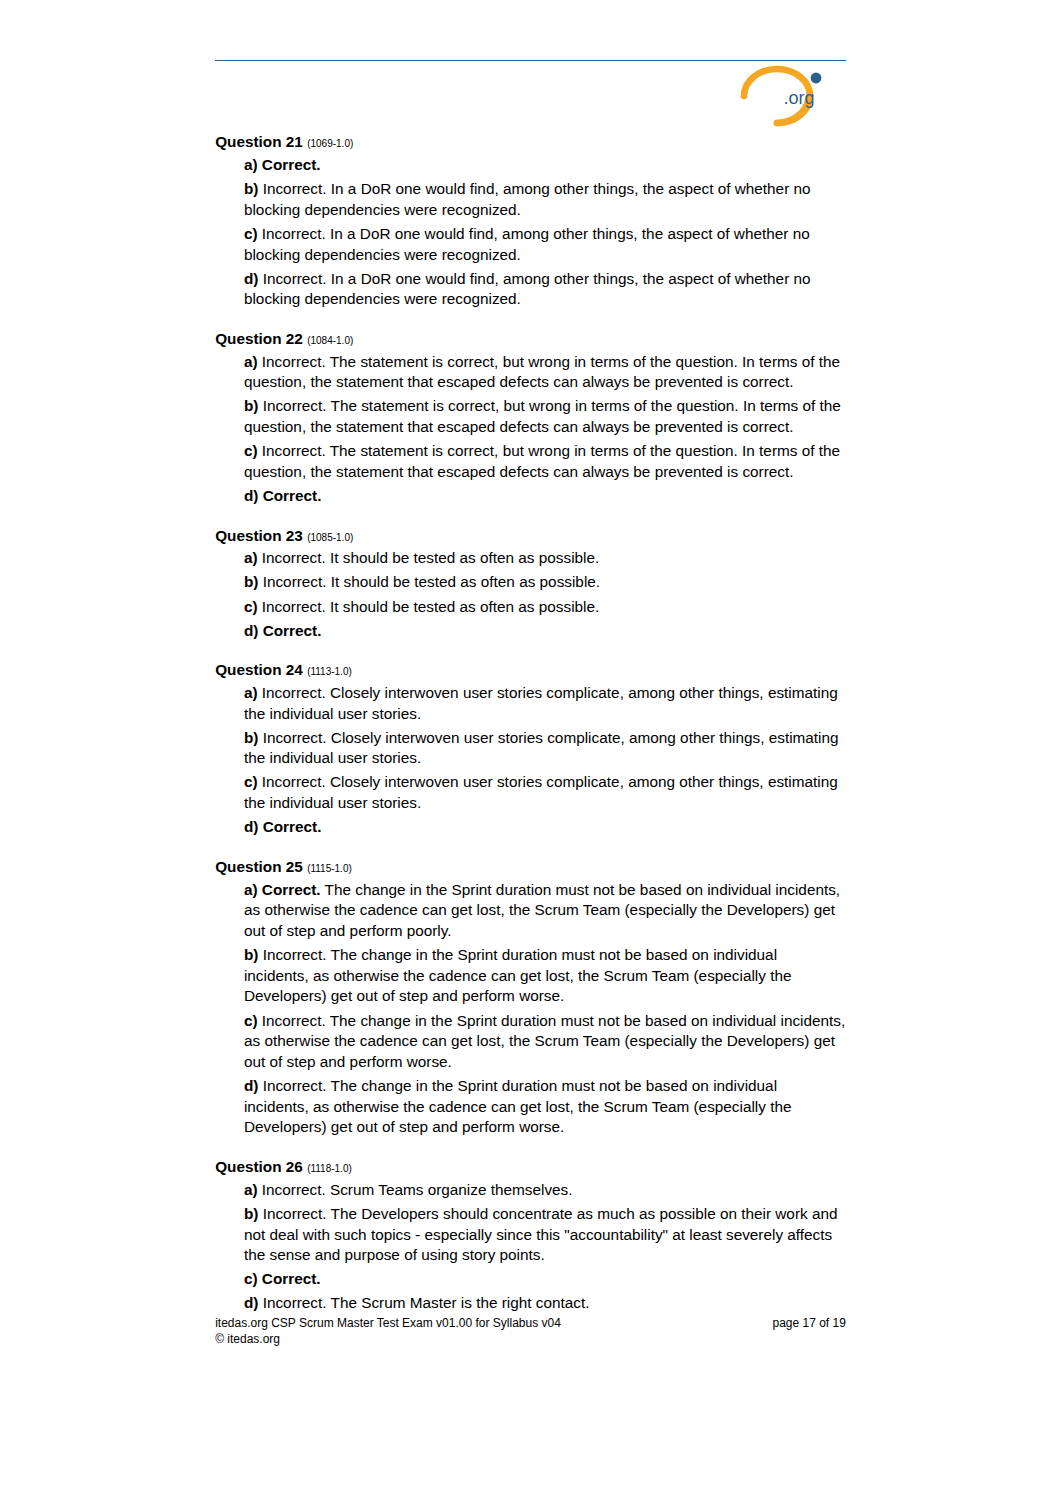.org
Question 21 (1069-1.0)
a) Correct.
b) Incorrect. In a DoR one would find, among other things, the aspect of whether no blocking dependencies were recognized.
c) Incorrect. In a DoR one would find, among other things, the aspect of whether no blocking dependencies were recognized.
d) Incorrect. In a DoR one would find, among other things, the aspect of whether no blocking dependencies were recognized.
Question 22 (1084-1.0)
a) Incorrect. The statement is correct, but wrong in terms of the question. In terms of the question, the statement that escaped defects can always be prevented is correct.
b) Incorrect. The statement is correct, but wrong in terms of the question. In terms of the question, the statement that escaped defects can always be prevented is correct.
c) Incorrect. The statement is correct, but wrong in terms of the question. In terms of the question, the statement that escaped defects can always be prevented is correct.
d) Correct.
Question 23 (1085-1.0)
a) Incorrect. It should be tested as often as possible.
b) Incorrect. It should be tested as often as possible.
c) Incorrect. It should be tested as often as possible.
d) Correct.
Question 24 (1113-1.0)
a) Incorrect. Closely interwoven user stories complicate, among other things, estimating the individual user stories.
b) Incorrect. Closely interwoven user stories complicate, among other things, estimating the individual user stories.
c) Incorrect. Closely interwoven user stories complicate, among other things, estimating the individual user stories.
d) Correct.
Question 25 (1115-1.0)
a) Correct. The change in the Sprint duration must not be based on individual incidents, as otherwise the cadence can get lost, the Scrum Team (especially the Developers) get out of step and perform poorly.
b) Incorrect. The change in the Sprint duration must not be based on individual incidents, as otherwise the cadence can get lost, the Scrum Team (especially the Developers) get out of step and perform worse.
c) Incorrect. The change in the Sprint duration must not be based on individual incidents, as otherwise the cadence can get lost, the Scrum Team (especially the Developers) get out of step and perform worse.
d) Incorrect. The change in the Sprint duration must not be based on individual incidents, as otherwise the cadence can get lost, the Scrum Team (especially the Developers) get out of step and perform worse.
Question 26 (1118-1.0)
a) Incorrect. Scrum Teams organize themselves.
b) Incorrect. The Developers should concentrate as much as possible on their work and not deal with such topics - especially since this "accountability" at least severely affects the sense and purpose of using story points.
c) Correct.
d) Incorrect. The Scrum Master is the right contact.
itedas.org CSP Scrum Master Test Exam v01.00 for Syllabus v04 page 17 of 19 © itedas.org